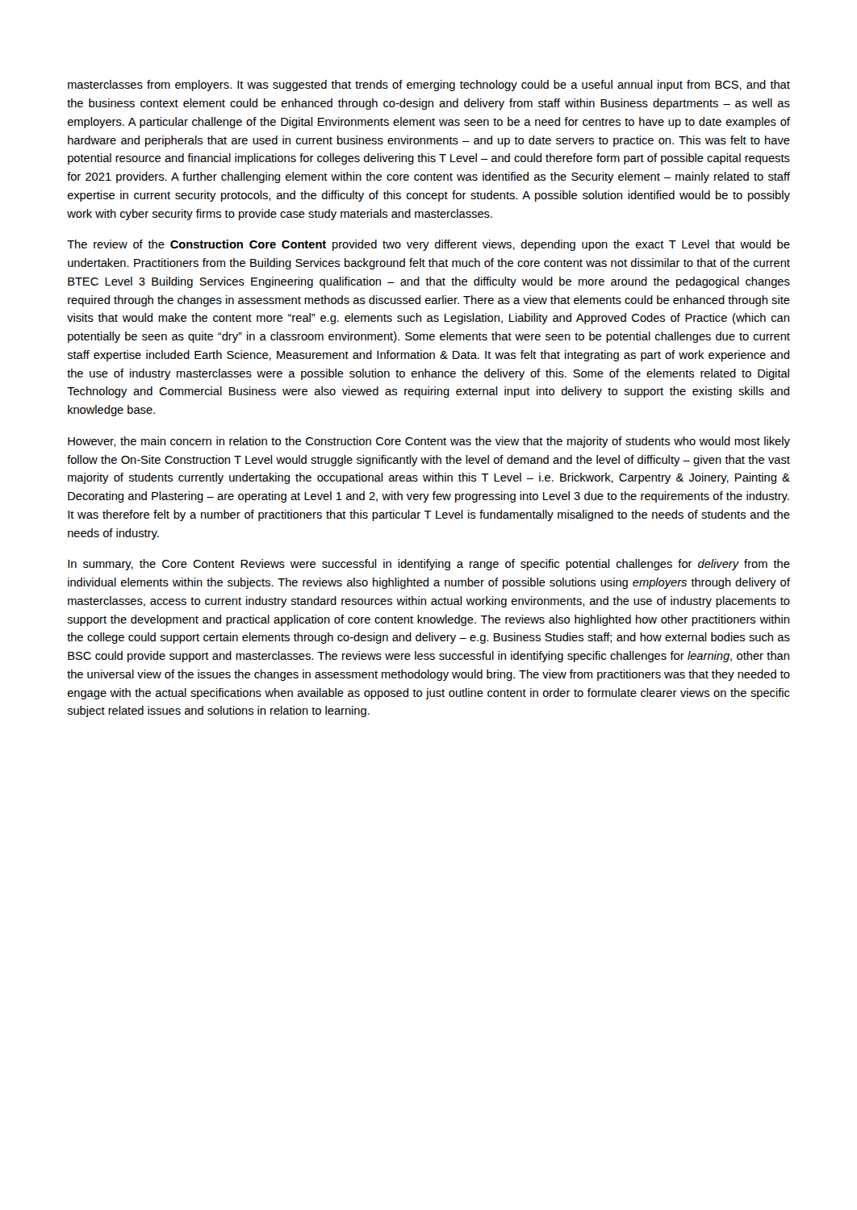masterclasses from employers. It was suggested that trends of emerging technology could be a useful annual input from BCS, and that the business context element could be enhanced through co-design and delivery from staff within Business departments – as well as employers. A particular challenge of the Digital Environments element was seen to be a need for centres to have up to date examples of hardware and peripherals that are used in current business environments – and up to date servers to practice on. This was felt to have potential resource and financial implications for colleges delivering this T Level – and could therefore form part of possible capital requests for 2021 providers. A further challenging element within the core content was identified as the Security element – mainly related to staff expertise in current security protocols, and the difficulty of this concept for students. A possible solution identified would be to possibly work with cyber security firms to provide case study materials and masterclasses.
The review of the Construction Core Content provided two very different views, depending upon the exact T Level that would be undertaken. Practitioners from the Building Services background felt that much of the core content was not dissimilar to that of the current BTEC Level 3 Building Services Engineering qualification – and that the difficulty would be more around the pedagogical changes required through the changes in assessment methods as discussed earlier. There as a view that elements could be enhanced through site visits that would make the content more “real” e.g. elements such as Legislation, Liability and Approved Codes of Practice (which can potentially be seen as quite “dry” in a classroom environment). Some elements that were seen to be potential challenges due to current staff expertise included Earth Science, Measurement and Information & Data. It was felt that integrating as part of work experience and the use of industry masterclasses were a possible solution to enhance the delivery of this. Some of the elements related to Digital Technology and Commercial Business were also viewed as requiring external input into delivery to support the existing skills and knowledge base.
However, the main concern in relation to the Construction Core Content was the view that the majority of students who would most likely follow the On-Site Construction T Level would struggle significantly with the level of demand and the level of difficulty – given that the vast majority of students currently undertaking the occupational areas within this T Level – i.e. Brickwork, Carpentry & Joinery, Painting & Decorating and Plastering – are operating at Level 1 and 2, with very few progressing into Level 3 due to the requirements of the industry. It was therefore felt by a number of practitioners that this particular T Level is fundamentally misaligned to the needs of students and the needs of industry.
In summary, the Core Content Reviews were successful in identifying a range of specific potential challenges for delivery from the individual elements within the subjects. The reviews also highlighted a number of possible solutions using employers through delivery of masterclasses, access to current industry standard resources within actual working environments, and the use of industry placements to support the development and practical application of core content knowledge. The reviews also highlighted how other practitioners within the college could support certain elements through co-design and delivery – e.g. Business Studies staff; and how external bodies such as BSC could provide support and masterclasses. The reviews were less successful in identifying specific challenges for learning, other than the universal view of the issues the changes in assessment methodology would bring. The view from practitioners was that they needed to engage with the actual specifications when available as opposed to just outline content in order to formulate clearer views on the specific subject related issues and solutions in relation to learning.